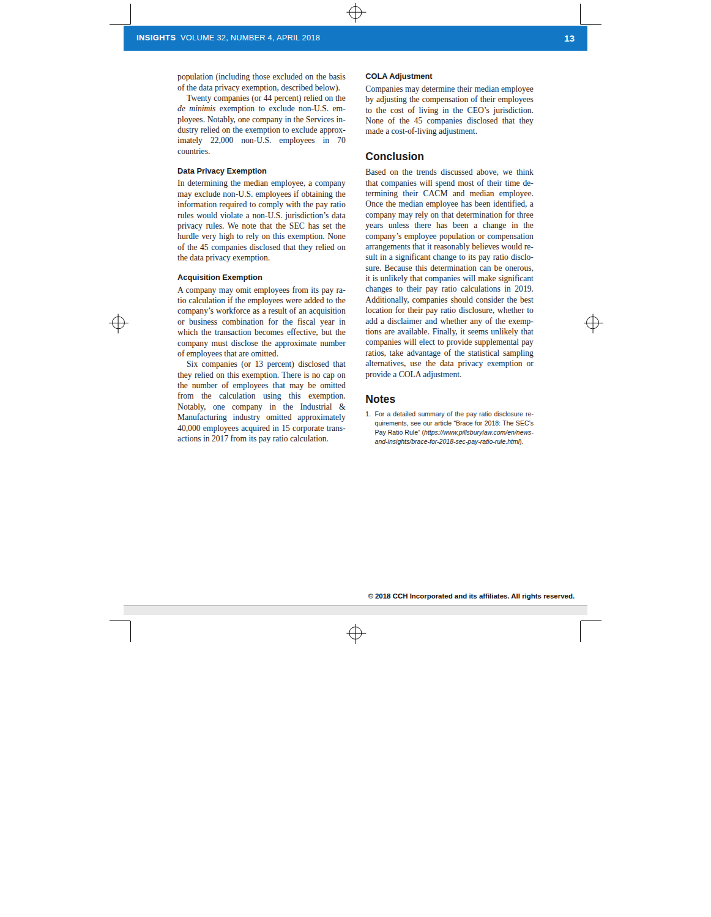INSIGHTS VOLUME 32, NUMBER 4, APRIL 2018
13
population (including those excluded on the basis of the data privacy exemption, described below).
Twenty companies (or 44 percent) relied on the de minimis exemption to exclude non-U.S. employees. Notably, one company in the Services industry relied on the exemption to exclude approximately 22,000 non-U.S. employees in 70 countries.
Data Privacy Exemption
In determining the median employee, a company may exclude non-U.S. employees if obtaining the information required to comply with the pay ratio rules would violate a non-U.S. jurisdiction’s data privacy rules. We note that the SEC has set the hurdle very high to rely on this exemption. None of the 45 companies disclosed that they relied on the data privacy exemption.
Acquisition Exemption
A company may omit employees from its pay ratio calculation if the employees were added to the company’s workforce as a result of an acquisition or business combination for the fiscal year in which the transaction becomes effective, but the company must disclose the approximate number of employees that are omitted.
Six companies (or 13 percent) disclosed that they relied on this exemption. There is no cap on the number of employees that may be omitted from the calculation using this exemption. Notably, one company in the Industrial & Manufacturing industry omitted approximately 40,000 employees acquired in 15 corporate transactions in 2017 from its pay ratio calculation.
COLA Adjustment
Companies may determine their median employee by adjusting the compensation of their employees to the cost of living in the CEO’s jurisdiction. None of the 45 companies disclosed that they made a cost-of-living adjustment.
Conclusion
Based on the trends discussed above, we think that companies will spend most of their time determining their CACM and median employee. Once the median employee has been identified, a company may rely on that determination for three years unless there has been a change in the company’s employee population or compensation arrangements that it reasonably believes would result in a significant change to its pay ratio disclosure. Because this determination can be onerous, it is unlikely that companies will make significant changes to their pay ratio calculations in 2019. Additionally, companies should consider the best location for their pay ratio disclosure, whether to add a disclaimer and whether any of the exemptions are available. Finally, it seems unlikely that companies will elect to provide supplemental pay ratios, take advantage of the statistical sampling alternatives, use the data privacy exemption or provide a COLA adjustment.
Notes
For a detailed summary of the pay ratio disclosure requirements, see our article “Brace for 2018: The SEC’s Pay Ratio Rule” (https://www.pillsburylaw.com/en/news-and-insights/brace-for-2018-sec-pay-ratio-rule.html).
© 2018 CCH Incorporated and its affiliates. All rights reserved.